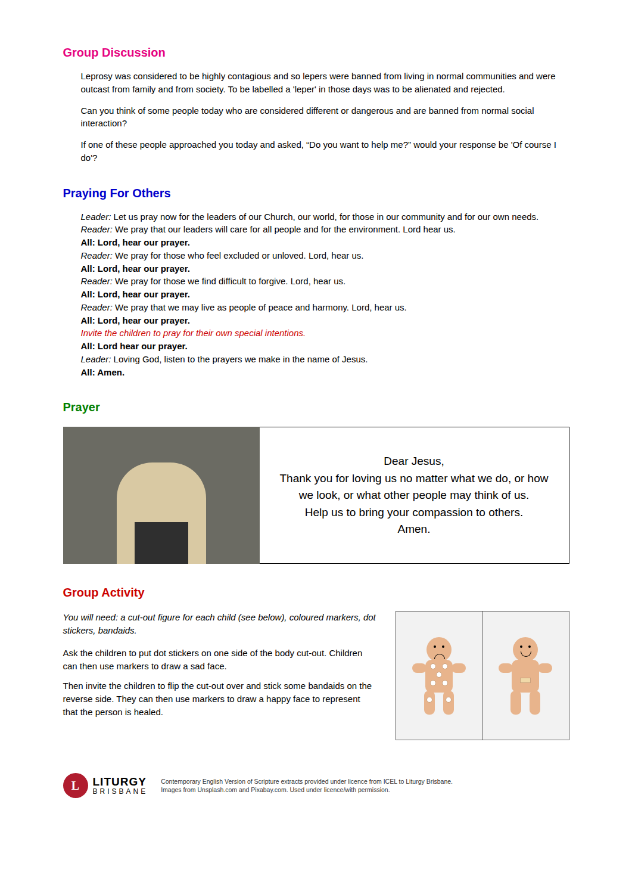Group Discussion
Leprosy was considered to be highly contagious and so lepers were banned from living in normal communities and were outcast from family and from society. To be labelled a 'leper' in those days was to be alienated and rejected.
Can you think of some people today who are considered different or dangerous and are banned from normal social interaction?
If one of these people approached you today and asked, “Do you want to help me?” would your response be 'Of course I do'?
Praying For Others
Leader: Let us pray now for the leaders of our Church, our world, for those in our community and for our own needs.
Reader: We pray that our leaders will care for all people and for the environment. Lord hear us.
All: Lord, hear our prayer.
Reader: We pray for those who feel excluded or unloved. Lord, hear us.
All: Lord, hear our prayer.
Reader: We pray for those we find difficult to forgive. Lord, hear us.
All: Lord, hear our prayer.
Reader: We pray that we may live as people of peace and harmony. Lord, hear us.
All: Lord, hear our prayer.
Invite the children to pray for their own special intentions.
All: Lord hear our prayer.
Leader: Loving God, listen to the prayers we make in the name of Jesus.
All: Amen.
Prayer
Dear Jesus,
Thank you for loving us no matter what we do, or how we look, or what other people may think of us.
Help us to bring your compassion to others.
Amen.
Group Activity
You will need: a cut-out figure for each child (see below), coloured markers, dot stickers, bandaids.
Ask the children to put dot stickers on one side of the body cut-out. Children can then use markers to draw a sad face.
Then invite the children to flip the cut-out over and stick some bandaids on the reverse side. They can then use markers to draw a happy face to represent that the person is healed.
L
LITURGY
BRISBANE
Contemporary English Version of Scripture extracts provided under licence from ICEL to Liturgy Brisbane.
Images from Unsplash.com and Pixabay.com. Used under licence/with permission.